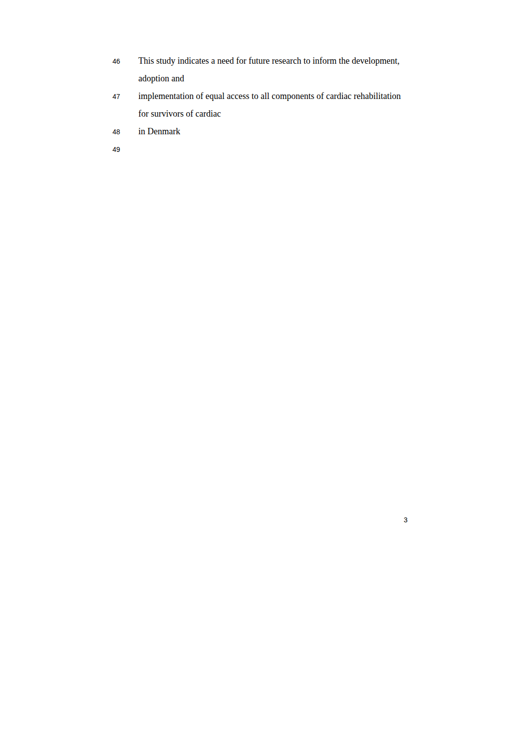46 This study indicates a need for future research to inform the development, adoption and
47 implementation of equal access to all components of cardiac rehabilitation for survivors of cardiac
48 in Denmark
49
3